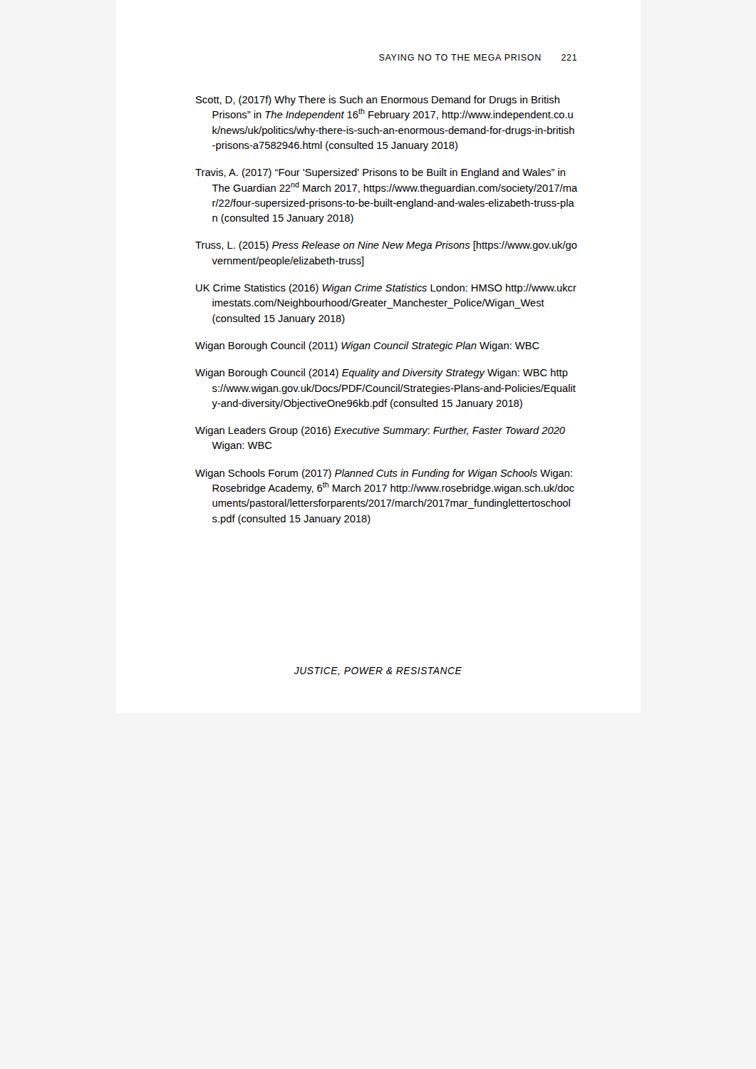SAYING NO TO THE MEGA PRISON 221
Scott, D, (2017f) Why There is Such an Enormous Demand for Drugs in British Prisons” in The Independent 16th February 2017, http://www.independent.co.uk/news/uk/politics/why-there-is-such-an-enormous-demand-for-drugs-in-british-prisons-a7582946.html (consulted 15 January 2018)
Travis, A. (2017) “Four 'Supersized' Prisons to be Built in England and Wales” in The Guardian 22nd March 2017, https://www.theguardian.com/society/2017/mar/22/four-supersized-prisons-to-be-built-england-and-wales-elizabeth-truss-plan (consulted 15 January 2018)
Truss, L. (2015) Press Release on Nine New Mega Prisons [https://www.gov.uk/government/people/elizabeth-truss]
UK Crime Statistics (2016) Wigan Crime Statistics London: HMSO http://www.ukcrimestats.com/Neighbourhood/Greater_Manchester_Police/Wigan_West (consulted 15 January 2018)
Wigan Borough Council (2011) Wigan Council Strategic Plan Wigan: WBC
Wigan Borough Council (2014) Equality and Diversity Strategy Wigan: WBC https://www.wigan.gov.uk/Docs/PDF/Council/Strategies-Plans-and-Policies/Equality-and-diversity/ObjectiveOne96kb.pdf (consulted 15 January 2018)
Wigan Leaders Group (2016) Executive Summary: Further, Faster Toward 2020 Wigan: WBC
Wigan Schools Forum (2017) Planned Cuts in Funding for Wigan Schools Wigan: Rosebridge Academy, 6th March 2017 http://www.rosebridge.wigan.sch.uk/documents/pastoral/lettersforparents/2017/march/2017mar_fundinglettertoschools.pdf (consulted 15 January 2018)
JUSTICE, POWER & RESISTANCE